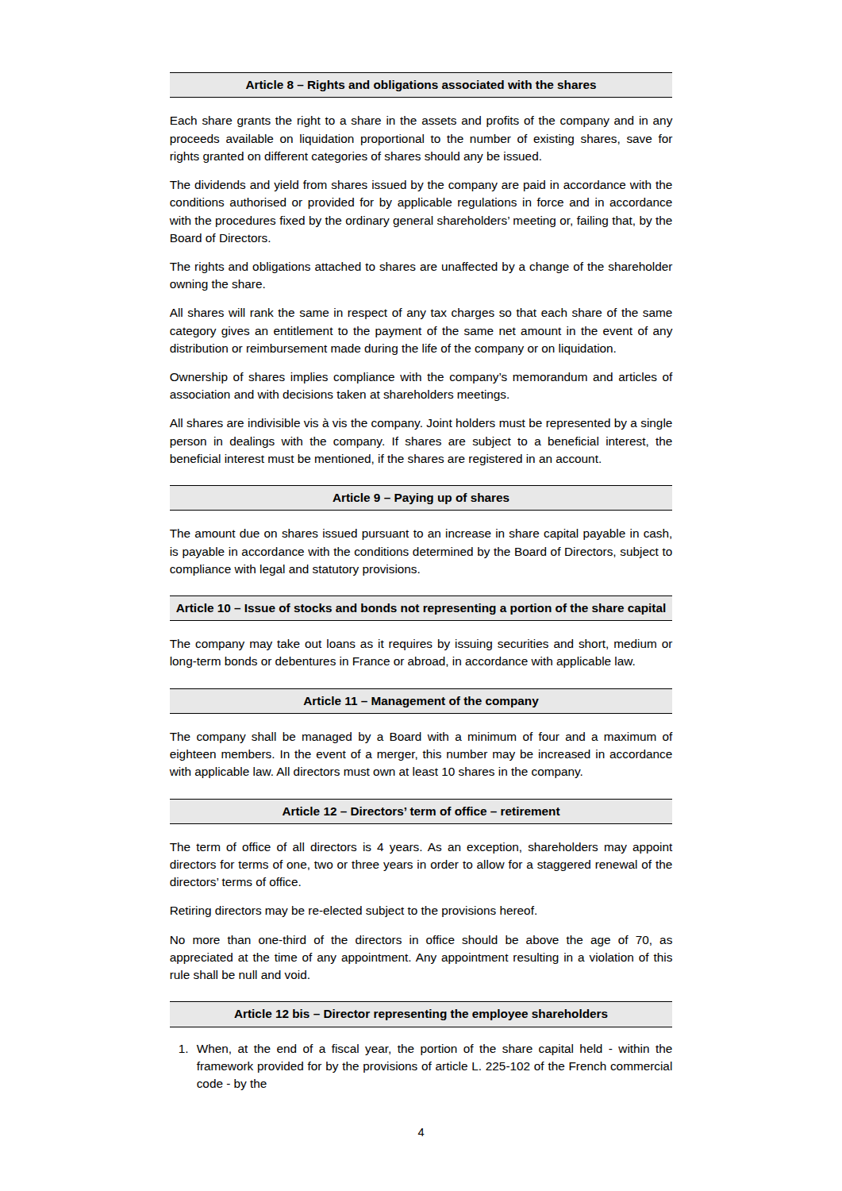Article 8 – Rights and obligations associated with the shares
Each share grants the right to a share in the assets and profits of the company and in any proceeds available on liquidation proportional to the number of existing shares, save for rights granted on different categories of shares should any be issued.
The dividends and yield from shares issued by the company are paid in accordance with the conditions authorised or provided for by applicable regulations in force and in accordance with the procedures fixed by the ordinary general shareholders’ meeting or, failing that, by the Board of Directors.
The rights and obligations attached to shares are unaffected by a change of the shareholder owning the share.
All shares will rank the same in respect of any tax charges so that each share of the same category gives an entitlement to the payment of the same net amount in the event of any distribution or reimbursement made during the life of the company or on liquidation.
Ownership of shares implies compliance with the company’s memorandum and articles of association and with decisions taken at shareholders meetings.
All shares are indivisible vis à vis the company. Joint holders must be represented by a single person in dealings with the company. If shares are subject to a beneficial interest, the beneficial interest must be mentioned, if the shares are registered in an account.
Article 9 – Paying up of shares
The amount due on shares issued pursuant to an increase in share capital payable in cash, is payable in accordance with the conditions determined by the Board of Directors, subject to compliance with legal and statutory provisions.
Article 10 – Issue of stocks and bonds not representing a portion of the share capital
The company may take out loans as it requires by issuing securities and short, medium or long-term bonds or debentures in France or abroad, in accordance with applicable law.
Article 11 – Management of the company
The company shall be managed by a Board with a minimum of four and a maximum of eighteen members. In the event of a merger, this number may be increased in accordance with applicable law. All directors must own at least 10 shares in the company.
Article 12 – Directors’ term of office – retirement
The term of office of all directors is 4 years. As an exception, shareholders may appoint directors for terms of one, two or three years in order to allow for a staggered renewal of the directors’ terms of office.
Retiring directors may be re-elected subject to the provisions hereof.
No more than one-third of the directors in office should be above the age of 70, as appreciated at the time of any appointment. Any appointment resulting in a violation of this rule shall be null and void.
Article 12 bis – Director representing the employee shareholders
When, at the end of a fiscal year, the portion of the share capital held - within the framework provided for by the provisions of article L. 225-102 of the French commercial code - by the
4